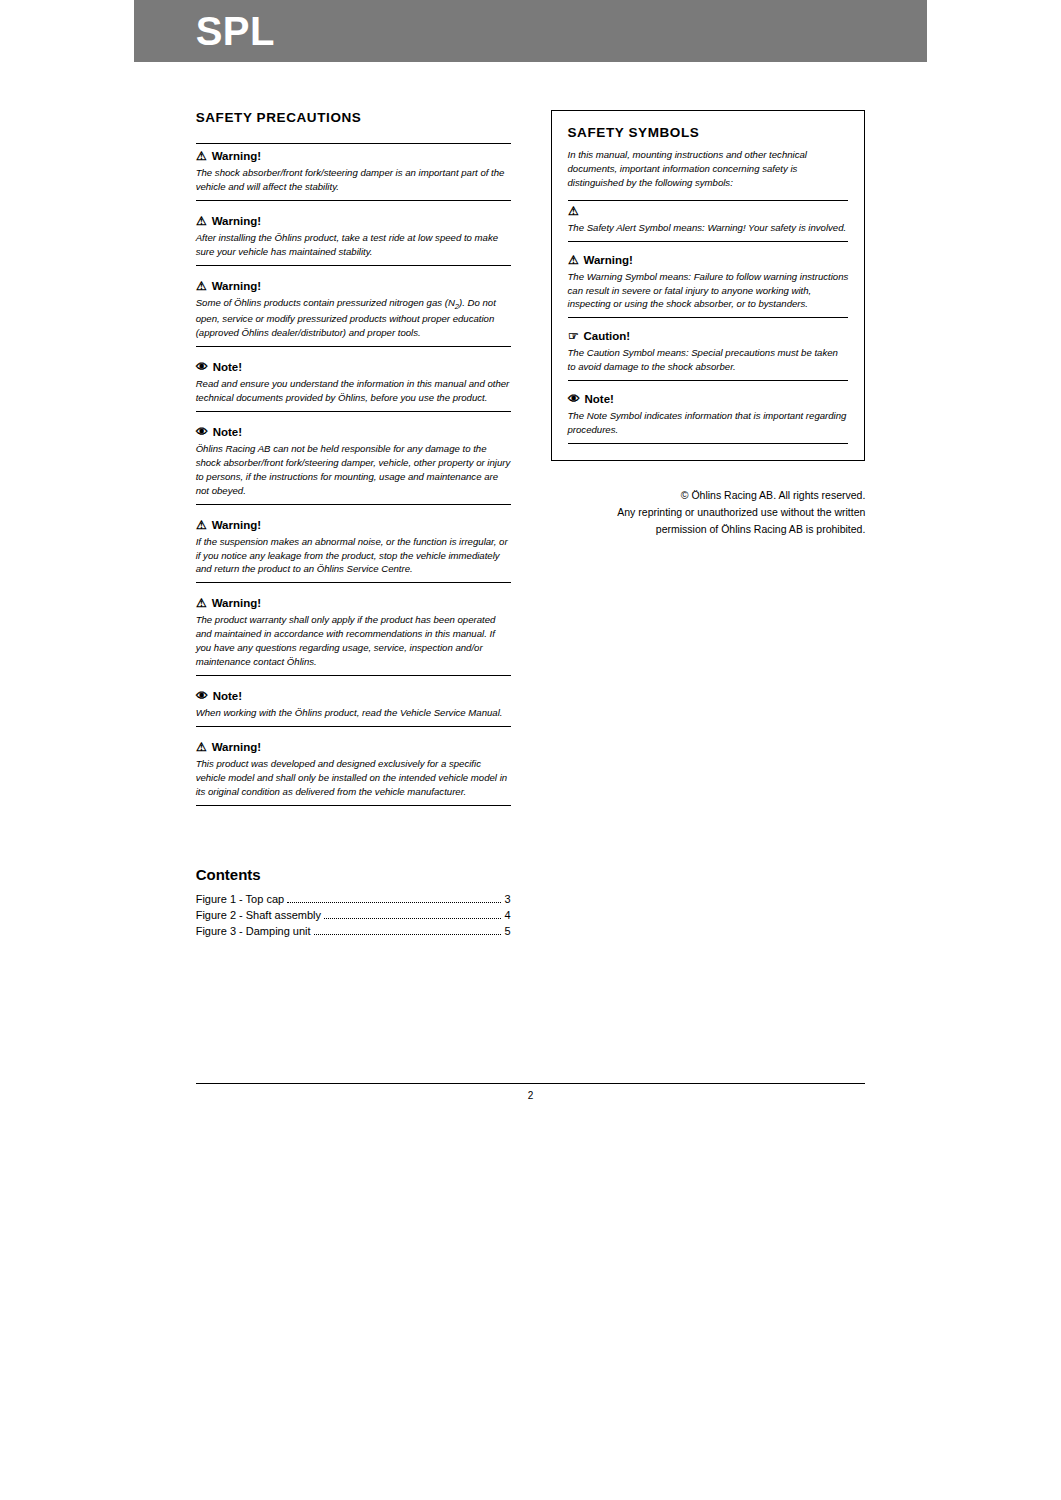SPL
SAFETY PRECAUTIONS
⚠ Warning!
The shock absorber/front fork/steering damper is an important part of the vehicle and will affect the stability.
⚠ Warning!
After installing the Öhlins product, take a test ride at low speed to make sure your vehicle has maintained stability.
⚠ Warning!
Some of Öhlins products contain pressurized nitrogen gas (N2). Do not open, service or modify pressurized products without proper education (approved Öhlins dealer/distributor) and proper tools.
👁 Note!
Read and ensure you understand the information in this manual and other technical documents provided by Öhlins, before you use the product.
👁 Note!
Öhlins Racing AB can not be held responsible for any damage to the shock absorber/front fork/steering damper, vehicle, other property or injury to persons, if the instructions for mounting, usage and maintenance are not obeyed.
⚠ Warning!
If the suspension makes an abnormal noise, or the function is irregular, or if you notice any leakage from the product, stop the vehicle immediately and return the product to an Öhlins Service Centre.
⚠ Warning!
The product warranty shall only apply if the product has been operated and maintained in accordance with recommendations in this manual. If you have any questions regarding usage, service, inspection and/or maintenance contact Öhlins.
👁 Note!
When working with the Öhlins product, read the Vehicle Service Manual.
⚠ Warning!
This product was developed and designed exclusively for a specific vehicle model and shall only be installed on the intended vehicle model in its original condition as delivered from the vehicle manufacturer.
Contents
Figure 1 - Top cap 3
Figure 2 - Shaft assembly 4
Figure 3 - Damping unit 5
SAFETY SYMBOLS
In this manual, mounting instructions and other technical documents, important information concerning safety is distinguished by the following symbols:
⚠
The Safety Alert Symbol means: Warning! Your safety is involved.
⚠ Warning!
The Warning Symbol means: Failure to follow warning instructions can result in severe or fatal injury to anyone working with, inspecting or using the shock absorber, or to bystanders.
☞ Caution!
The Caution Symbol means: Special precautions must be taken to avoid damage to the shock absorber.
👁 Note!
The Note Symbol indicates information that is important regarding procedures.
© Öhlins Racing AB. All rights reserved.
Any reprinting or unauthorized use without the written
permission of Öhlins Racing AB is prohibited.
2